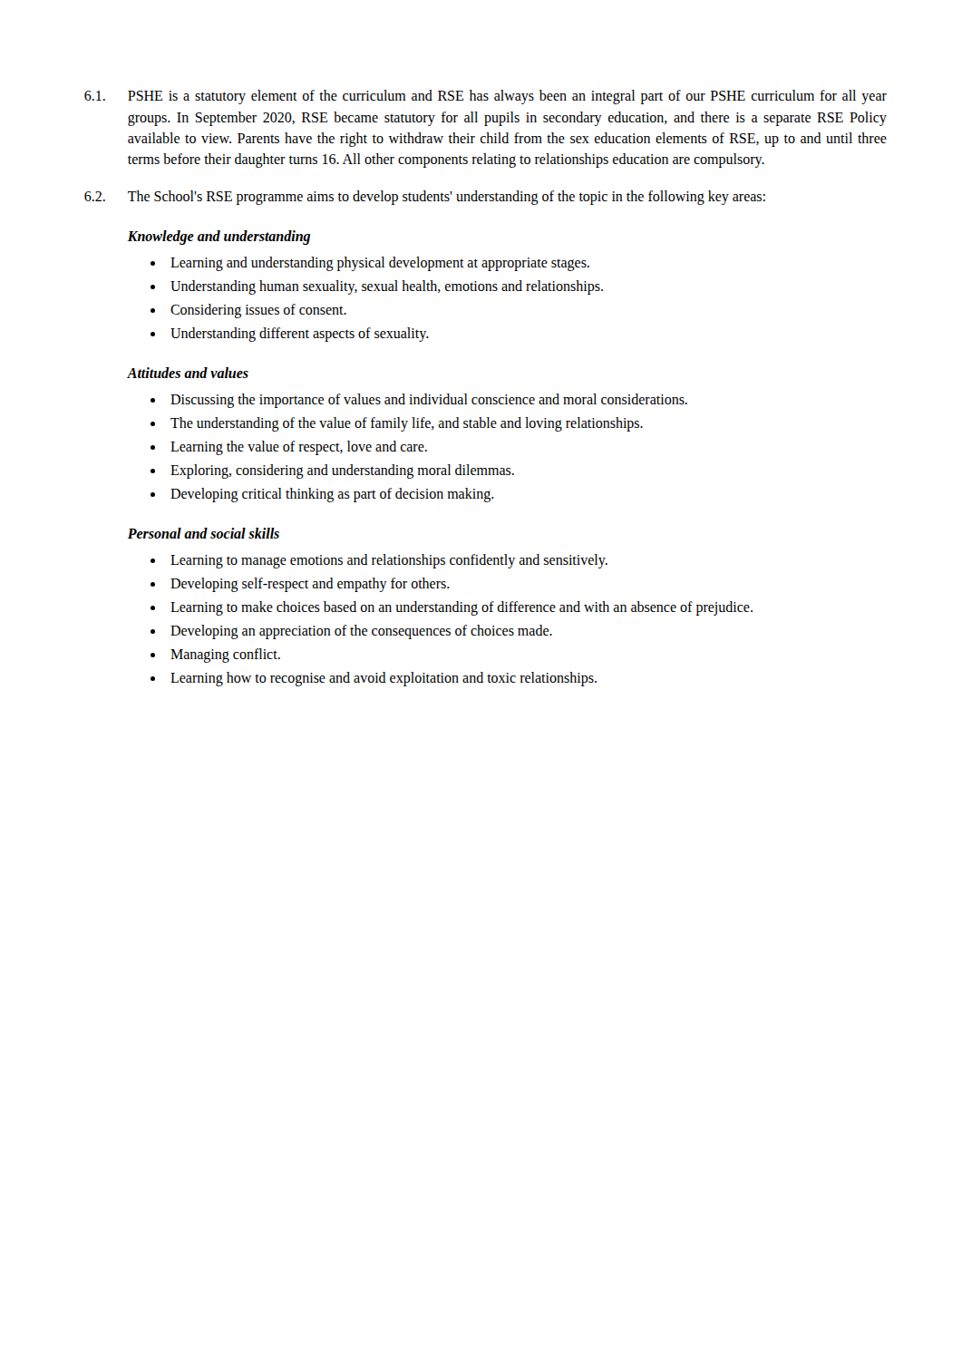6.1.
PSHE is a statutory element of the curriculum and RSE has always been an integral part of our PSHE curriculum for all year groups. In September 2020, RSE became statutory for all pupils in secondary education, and there is a separate RSE Policy available to view. Parents have the right to withdraw their child from the sex education elements of RSE, up to and until three terms before their daughter turns 16. All other components relating to relationships education are compulsory.
6.2.
The School's RSE programme aims to develop students' understanding of the topic in the following key areas:
Knowledge and understanding
Learning and understanding physical development at appropriate stages.
Understanding human sexuality, sexual health, emotions and relationships.
Considering issues of consent.
Understanding different aspects of sexuality.
Attitudes and values
Discussing the importance of values and individual conscience and moral considerations.
The understanding of the value of family life, and stable and loving relationships.
Learning the value of respect, love and care.
Exploring, considering and understanding moral dilemmas.
Developing critical thinking as part of decision making.
Personal and social skills
Learning to manage emotions and relationships confidently and sensitively.
Developing self-respect and empathy for others.
Learning to make choices based on an understanding of difference and with an absence of prejudice.
Developing an appreciation of the consequences of choices made.
Managing conflict.
Learning how to recognise and avoid exploitation and toxic relationships.